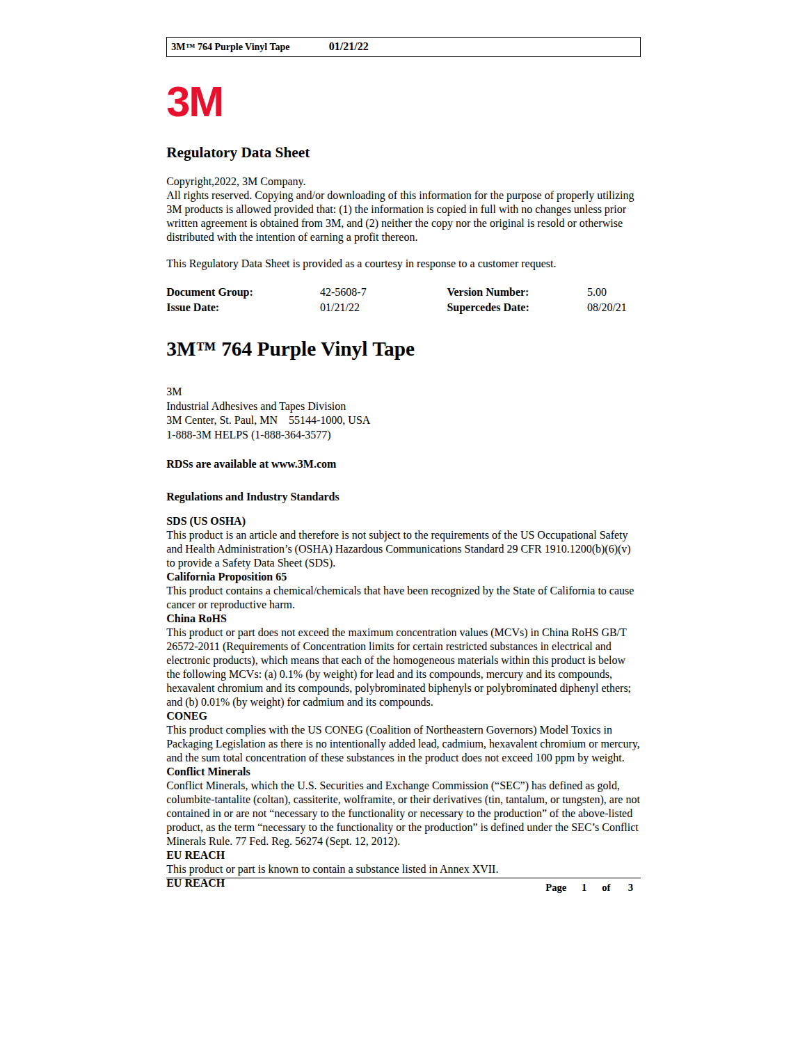3M™ 764 Purple Vinyl Tape 01/21/22
3M
Regulatory Data Sheet
Copyright,2022, 3M Company.
All rights reserved. Copying and/or downloading of this information for the purpose of properly utilizing 3M products is allowed provided that: (1) the information is copied in full with no changes unless prior written agreement is obtained from 3M, and (2) neither the copy nor the original is resold or otherwise distributed with the intention of earning a profit thereon.
This Regulatory Data Sheet is provided as a courtesy in response to a customer request.
| Document Group: | 42-5608-7 | Version Number: | 5.00 |
| Issue Date: | 01/21/22 | Supercedes Date: | 08/20/21 |
3M™ 764 Purple Vinyl Tape
3M
Industrial Adhesives and Tapes Division
3M Center, St. Paul, MN 55144-1000, USA
1-888-3M HELPS (1-888-364-3577)
RDSs are available at www.3M.com
Regulations and Industry Standards
SDS (US OSHA)
This product is an article and therefore is not subject to the requirements of the US Occupational Safety and Health Administration’s (OSHA) Hazardous Communications Standard 29 CFR 1910.1200(b)(6)(v) to provide a Safety Data Sheet (SDS).
California Proposition 65
This product contains a chemical/chemicals that have been recognized by the State of California to cause cancer or reproductive harm.
China RoHS
This product or part does not exceed the maximum concentration values (MCVs) in China RoHS GB/T 26572-2011 (Requirements of Concentration limits for certain restricted substances in electrical and electronic products), which means that each of the homogeneous materials within this product is below the following MCVs: (a) 0.1% (by weight) for lead and its compounds, mercury and its compounds, hexavalent chromium and its compounds, polybrominated biphenyls or polybrominated diphenyl ethers; and (b) 0.01% (by weight) for cadmium and its compounds.
CONEG
This product complies with the US CONEG (Coalition of Northeastern Governors) Model Toxics in Packaging Legislation as there is no intentionally added lead, cadmium, hexavalent chromium or mercury, and the sum total concentration of these substances in the product does not exceed 100 ppm by weight.
Conflict Minerals
Conflict Minerals, which the U.S. Securities and Exchange Commission (“SEC”) has defined as gold, columbite-tantalite (coltan), cassiterite, wolframite, or their derivatives (tin, tantalum, or tungsten), are not contained in or are not “necessary to the functionality or necessary to the production” of the above-listed product, as the term “necessary to the functionality or the production” is defined under the SEC’s Conflict Minerals Rule. 77 Fed. Reg. 56274 (Sept. 12, 2012).
EU REACH
This product or part is known to contain a substance listed in Annex XVII.
EU REACH
Page 1 of 3